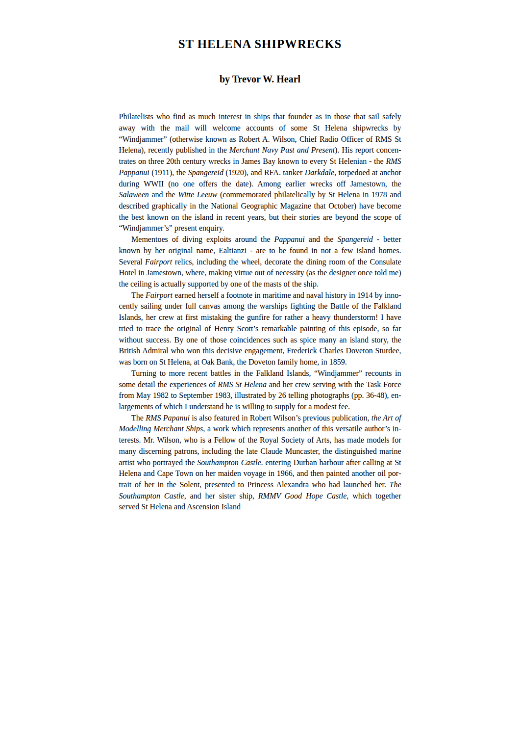ST HELENA SHIPWRECKS
by Trevor W. Hearl
Philatelists who find as much interest in ships that founder as in those that sail safely away with the mail will welcome accounts of some St Helena shipwrecks by “Windjammer” (otherwise known as Robert A. Wilson, Chief Radio Officer of RMS St Helena), recently published in the Merchant Navy Past and Present). His report concentrates on three 20th century wrecks in James Bay known to every St Helenian - the RMS Pappanui (1911), the Spangereid (1920), and RFA. tanker Darkdale, torpedoed at anchor during WWII (no one offers the date). Among earlier wrecks off Jamestown, the Salaween and the Witte Leeuw (commemorated philatelically by St Helena in 1978 and described graphically in the National Geographic Magazine that October) have become the best known on the island in recent years, but their stories are beyond the scope of “Windjammer’s” present enquiry.
Mementoes of diving exploits around the Pappanui and the Spangereid - better known by her original name, Ealtianzi - are to be found in not a few island homes. Several Fairport relics, including the wheel, decorate the dining room of the Consulate Hotel in Jamestown, where, making virtue out of necessity (as the designer once told me) the ceiling is actually supported by one of the masts of the ship.
The Fairport earned herself a footnote in maritime and naval history in 1914 by innocently sailing under full canvas among the warships fighting the Battle of the Falkland Islands, her crew at first mistaking the gunfire for rather a heavy thunderstorm! I have tried to trace the original of Henry Scott’s remarkable painting of this episode, so far without success. By one of those coincidences such as spice many an island story, the British Admiral who won this decisive engagement, Frederick Charles Doveton Sturdee, was born on St Helena, at Oak Bank, the Doveton family home, in 1859.
Turning to more recent battles in the Falkland Islands, “Windjammer” recounts in some detail the experiences of RMS St Helena and her crew serving with the Task Force from May 1982 to September 1983, illustrated by 26 telling photographs (pp. 36-48), enlargements of which I understand he is willing to supply for a modest fee.
The RMS Papanui is also featured in Robert Wilson’s previous publication, the Art of Modelling Merchant Ships, a work which represents another of this versatile author’s interests. Mr. Wilson, who is a Fellow of the Royal Society of Arts, has made models for many discerning patrons, including the late Claude Muncaster, the distinguished marine artist who portrayed the Southampton Castle. entering Durban harbour after calling at St Helena and Cape Town on her maiden voyage in 1966, and then painted another oil portrait of her in the Solent, presented to Princess Alexandra who had launched her. The Southampton Castle, and her sister ship, RMMV Good Hope Castle, which together served St Helena and Ascension Island